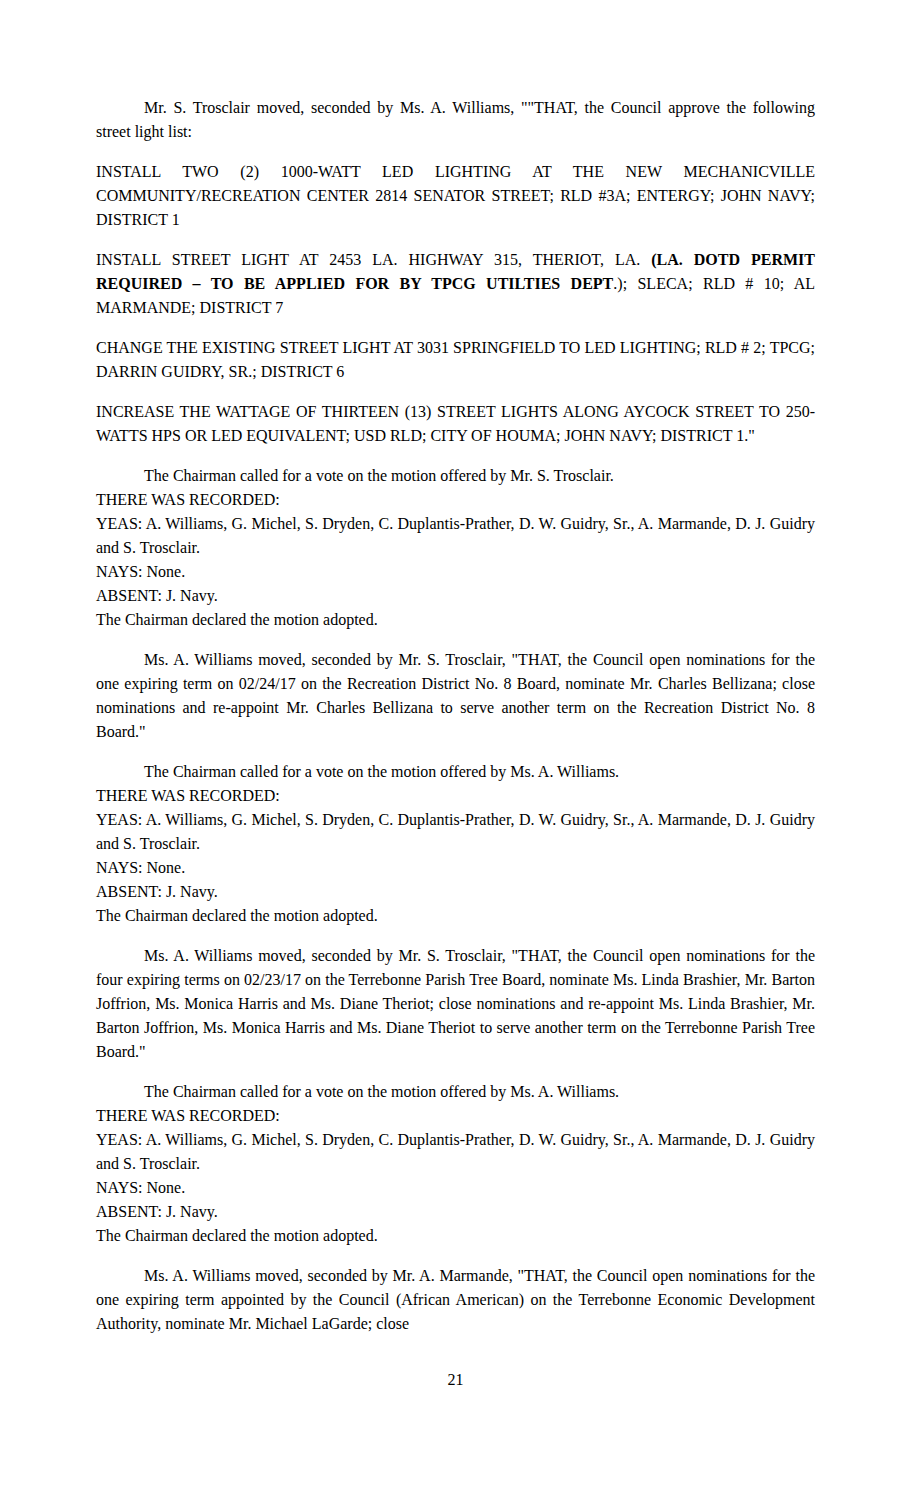Mr. S. Trosclair moved, seconded by Ms. A. Williams, ""THAT, the Council approve the following street light list:
INSTALL TWO (2) 1000-WATT LED LIGHTING AT THE NEW MECHANICVILLE COMMUNITY/RECREATION CENTER 2814 SENATOR STREET; RLD #3A; ENTERGY; JOHN NAVY; DISTRICT 1
INSTALL STREET LIGHT AT 2453 LA. HIGHWAY 315, THERIOT, LA. (LA. DOTD PERMIT REQUIRED – TO BE APPLIED FOR BY TPCG UTILTIES DEPT.); SLECA; RLD # 10; AL MARMANDE; DISTRICT 7
CHANGE THE EXISTING STREET LIGHT AT 3031 SPRINGFIELD TO LED LIGHTING; RLD # 2; TPCG; DARRIN GUIDRY, SR.; DISTRICT 6
INCREASE THE WATTAGE OF THIRTEEN (13) STREET LIGHTS ALONG AYCOCK STREET TO 250-WATTS HPS OR LED EQUIVALENT; USD RLD; CITY OF HOUMA; JOHN NAVY; DISTRICT 1."
The Chairman called for a vote on the motion offered by Mr. S. Trosclair.
THERE WAS RECORDED:
YEAS: A. Williams, G. Michel, S. Dryden, C. Duplantis-Prather, D. W. Guidry, Sr., A. Marmande, D. J. Guidry and S. Trosclair.
NAYS: None.
ABSENT: J. Navy.
The Chairman declared the motion adopted.
Ms. A. Williams moved, seconded by Mr. S. Trosclair, "THAT, the Council open nominations for the one expiring term on 02/24/17 on the Recreation District No. 8 Board, nominate Mr. Charles Bellizana; close nominations and re-appoint Mr. Charles Bellizana to serve another term on the Recreation District No. 8 Board."
The Chairman called for a vote on the motion offered by Ms. A. Williams.
THERE WAS RECORDED:
YEAS: A. Williams, G. Michel, S. Dryden, C. Duplantis-Prather, D. W. Guidry, Sr., A. Marmande, D. J. Guidry and S. Trosclair.
NAYS: None.
ABSENT: J. Navy.
The Chairman declared the motion adopted.
Ms. A. Williams moved, seconded by Mr. S. Trosclair, "THAT, the Council open nominations for the four expiring terms on 02/23/17 on the Terrebonne Parish Tree Board, nominate Ms. Linda Brashier, Mr. Barton Joffrion, Ms. Monica Harris and Ms. Diane Theriot; close nominations and re-appoint Ms. Linda Brashier, Mr. Barton Joffrion, Ms. Monica Harris and Ms. Diane Theriot to serve another term on the Terrebonne Parish Tree Board."
The Chairman called for a vote on the motion offered by Ms. A. Williams.
THERE WAS RECORDED:
YEAS: A. Williams, G. Michel, S. Dryden, C. Duplantis-Prather, D. W. Guidry, Sr., A. Marmande, D. J. Guidry and S. Trosclair.
NAYS: None.
ABSENT: J. Navy.
The Chairman declared the motion adopted.
Ms. A. Williams moved, seconded by Mr. A. Marmande, "THAT, the Council open nominations for the one expiring term appointed by the Council (African American) on the Terrebonne Economic Development Authority, nominate Mr. Michael LaGarde; close
21